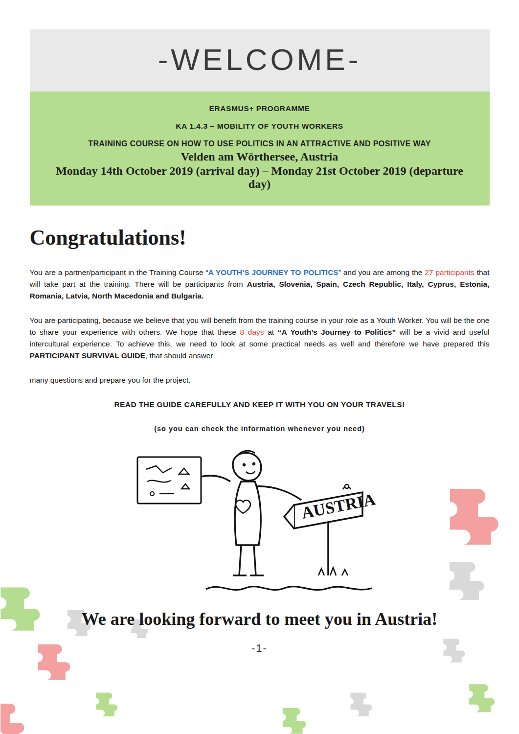-WELCOME-
ERASMUS+ PROGRAMME
KA 1.4.3 – MOBILITY OF YOUTH WORKERS
TRAINING COURSE ON HOW TO USE POLITICS IN AN ATTRACTIVE AND POSITIVE WAY
Velden am Wörthersee, Austria
Monday 14th October 2019 (arrival day) – Monday 21st October 2019 (departure day)
Congratulations!
You are a partner/participant in the Training Course “A YOUTH’S JOURNEY TO POLITICS” and you are among the 27 participants that will take part at the training. There will be participants from Austria, Slovenia, Spain, Czech Republic, Italy, Cyprus, Estonia, Romania, Latvia, North Macedonia and Bulgaria.
You are participating, because we believe that you will benefit from the training course in your role as a Youth Worker. You will be the one to share your experience with others. We hope that these 8 days at “A Youth’s Journey to Politics” will be a vivid and useful intercultural experience. To achieve this, we need to look at some practical needs as well and therefore we have prepared this PARTICIPANT SURVIVAL GUIDE, that should answer
many questions and prepare you for the project.
READ THE GUIDE CAREFULLY AND KEEP IT WITH YOU ON YOUR TRAVELS!
(so you can check the information whenever you need)
AUSTRIA
We are looking forward to meet you in Austria!
-1-